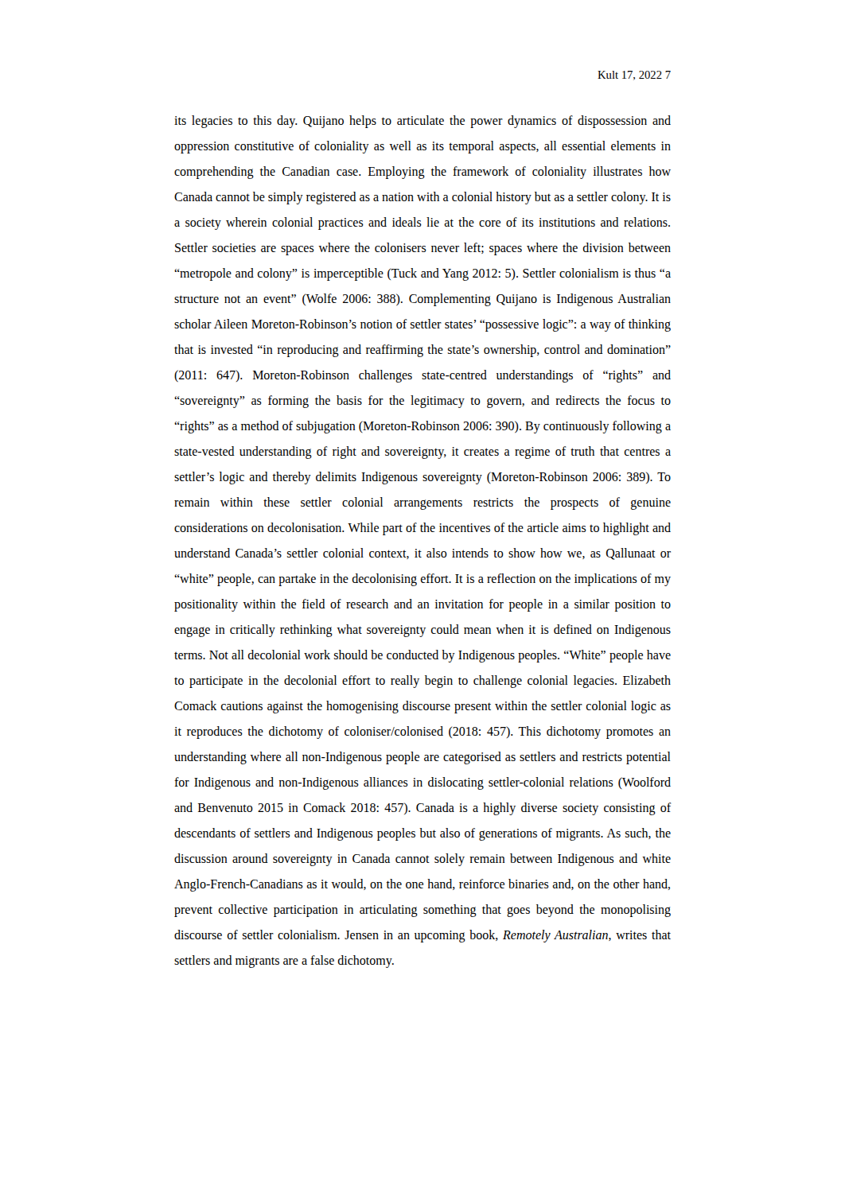Kult 17, 2022 7
its legacies to this day. Quijano helps to articulate the power dynamics of dispossession and oppression constitutive of coloniality as well as its temporal aspects, all essential elements in comprehending the Canadian case. Employing the framework of coloniality illustrates how Canada cannot be simply registered as a nation with a colonial history but as a settler colony. It is a society wherein colonial practices and ideals lie at the core of its institutions and relations. Settler societies are spaces where the colonisers never left; spaces where the division between “metropole and colony” is imperceptible (Tuck and Yang 2012: 5). Settler colonialism is thus “a structure not an event” (Wolfe 2006: 388). Complementing Quijano is Indigenous Australian scholar Aileen Moreton-Robinson’s notion of settler states’ “possessive logic”: a way of thinking that is invested “in reproducing and reaffirming the state’s ownership, control and domination” (2011: 647). Moreton-Robinson challenges state-centred understandings of “rights” and “sovereignty” as forming the basis for the legitimacy to govern, and redirects the focus to “rights” as a method of subjugation (Moreton-Robinson 2006: 390). By continuously following a state-vested understanding of right and sovereignty, it creates a regime of truth that centres a settler’s logic and thereby delimits Indigenous sovereignty (Moreton-Robinson 2006: 389). To remain within these settler colonial arrangements restricts the prospects of genuine considerations on decolonisation. While part of the incentives of the article aims to highlight and understand Canada’s settler colonial context, it also intends to show how we, as Qallunaat or “white” people, can partake in the decolonising effort. It is a reflection on the implications of my positionality within the field of research and an invitation for people in a similar position to engage in critically rethinking what sovereignty could mean when it is defined on Indigenous terms. Not all decolonial work should be conducted by Indigenous peoples. “White” people have to participate in the decolonial effort to really begin to challenge colonial legacies. Elizabeth Comack cautions against the homogenising discourse present within the settler colonial logic as it reproduces the dichotomy of coloniser/colonised (2018: 457). This dichotomy promotes an understanding where all non-Indigenous people are categorised as settlers and restricts potential for Indigenous and non-Indigenous alliances in dislocating settler-colonial relations (Woolford and Benvenuto 2015 in Comack 2018: 457). Canada is a highly diverse society consisting of descendants of settlers and Indigenous peoples but also of generations of migrants. As such, the discussion around sovereignty in Canada cannot solely remain between Indigenous and white Anglo-French-Canadians as it would, on the one hand, reinforce binaries and, on the other hand, prevent collective participation in articulating something that goes beyond the monopolising discourse of settler colonialism. Jensen in an upcoming book, Remotely Australian, writes that settlers and migrants are a false dichotomy.